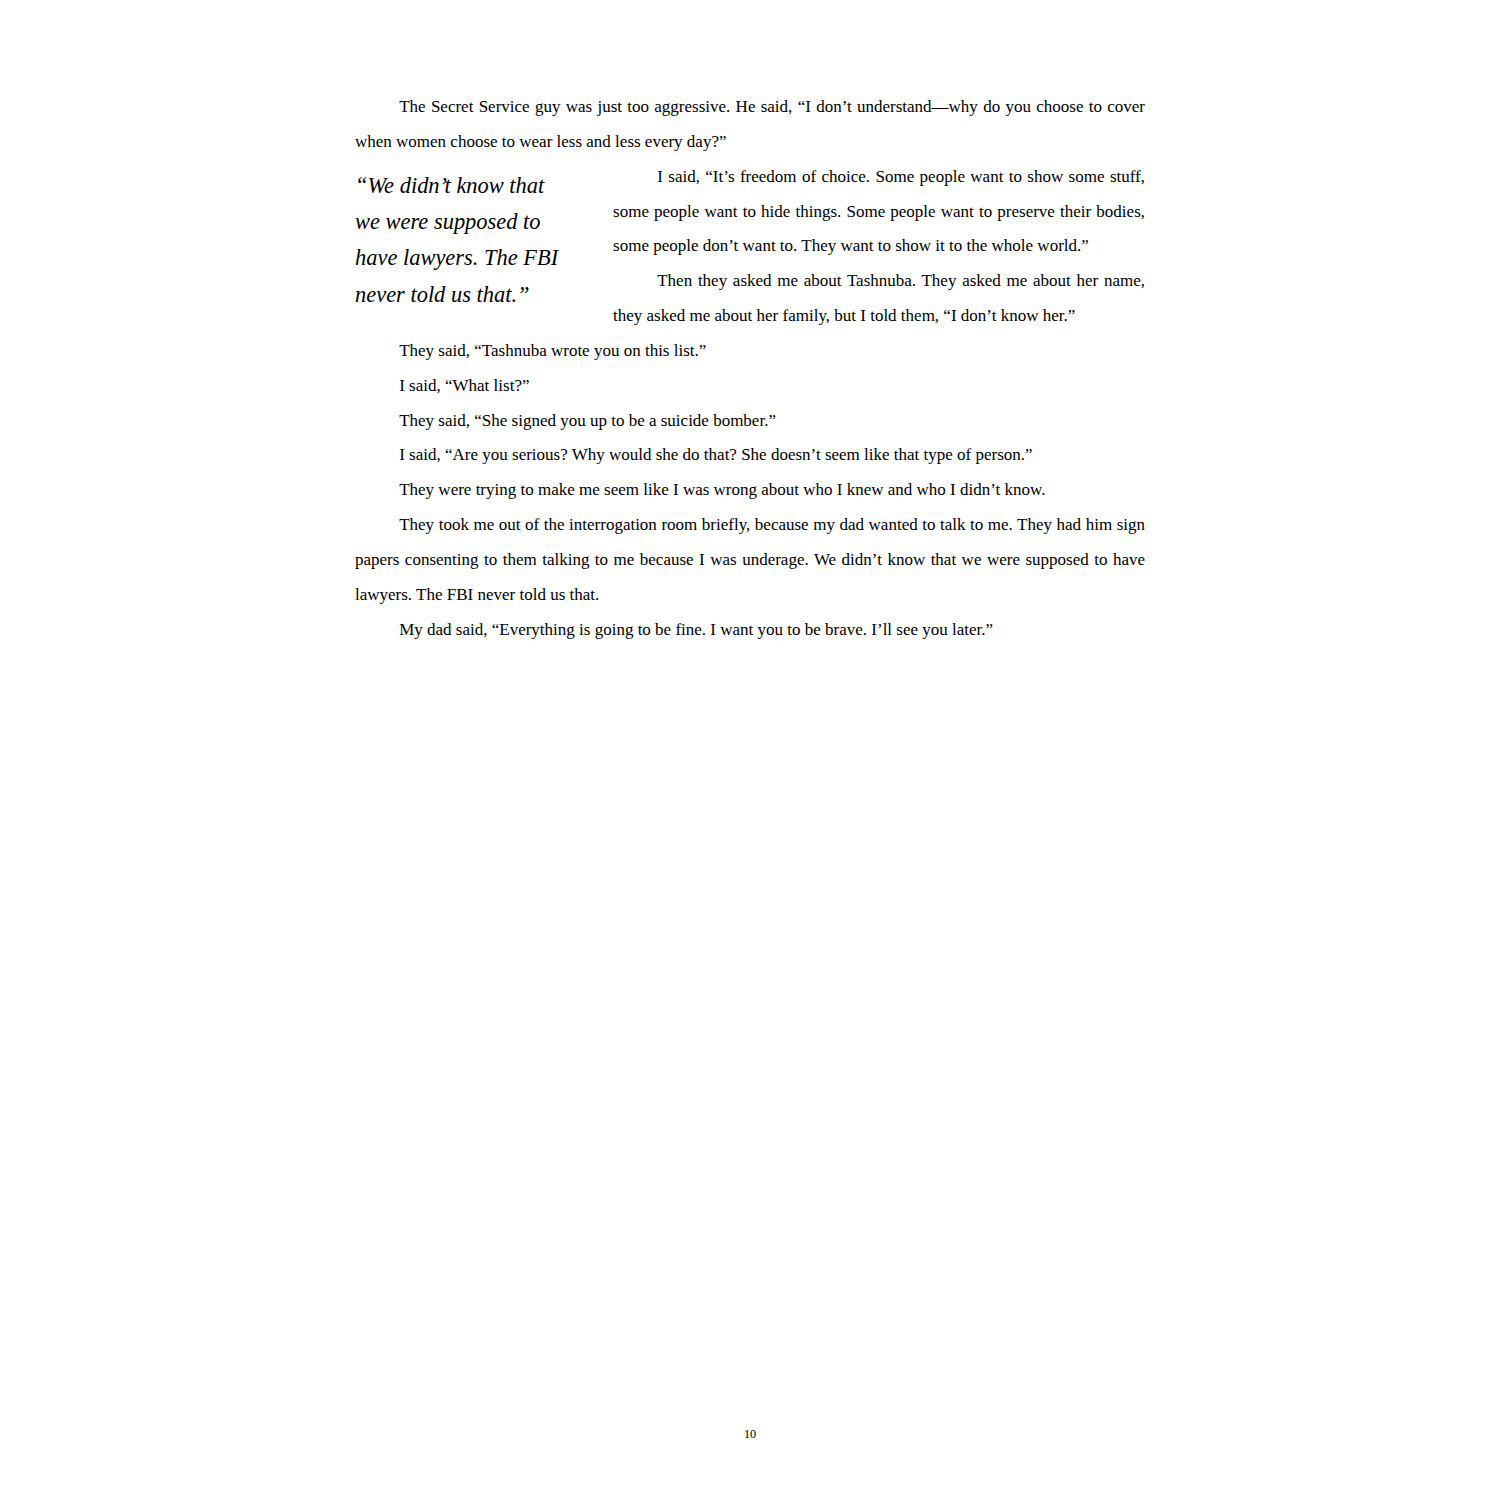The Secret Service guy was just too aggressive. He said, “I don’t understand—why do you choose to cover when women choose to wear less and less every day?”
“We didn’t know that we were supposed to have lawyers. The FBI never told us that.”
I said, “It’s freedom of choice. Some people want to show some stuff, some people want to hide things. Some people want to preserve their bodies, some people don’t want to. They want to show it to the whole world.”
Then they asked me about Tashnuba. They asked me about her name, they asked me about her family, but I told them, “I don’t know her.”
They said, “Tashnuba wrote you on this list.”
I said, “What list?”
They said, “She signed you up to be a suicide bomber.”
I said, “Are you serious? Why would she do that? She doesn’t seem like that type of person.”
They were trying to make me seem like I was wrong about who I knew and who I didn’t know.
They took me out of the interrogation room briefly, because my dad wanted to talk to me. They had him sign papers consenting to them talking to me because I was underage. We didn’t know that we were supposed to have lawyers. The FBI never told us that.
My dad said, “Everything is going to be fine. I want you to be brave. I’ll see you later.”
10